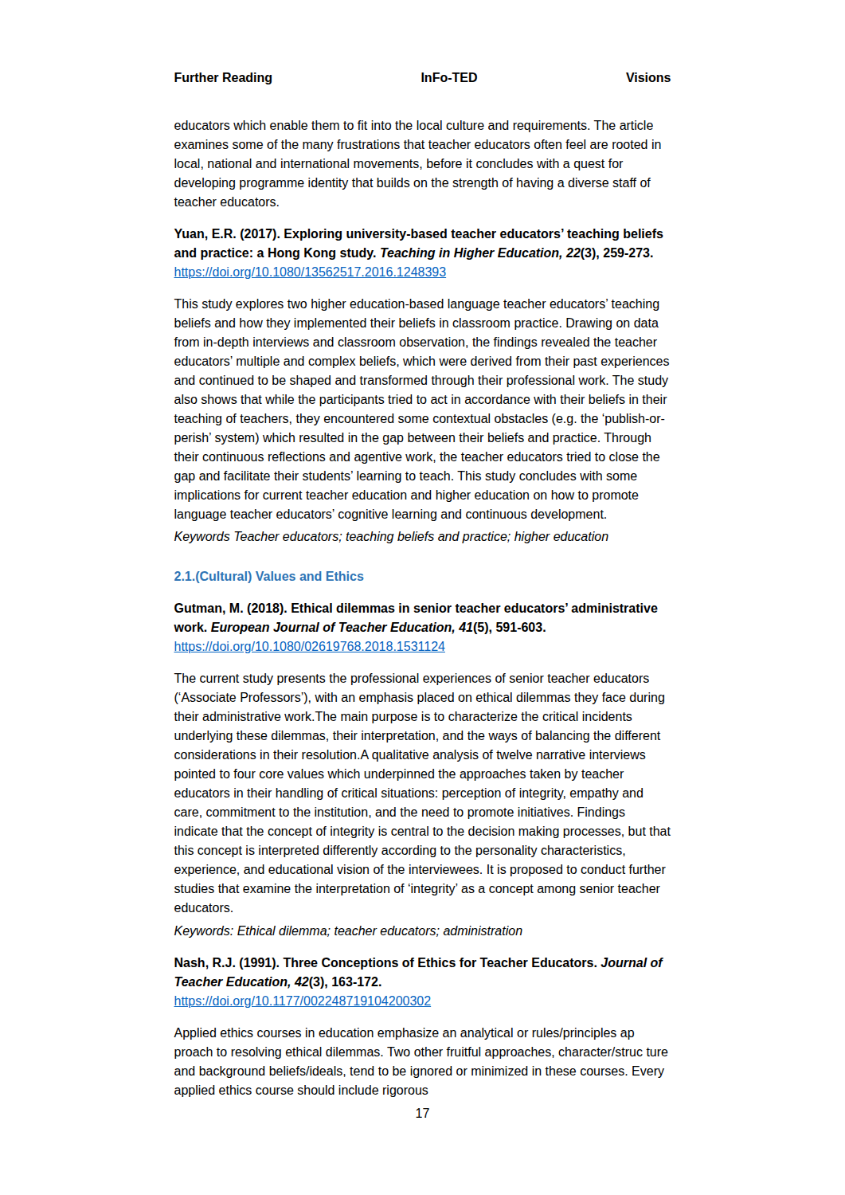Further Reading InFo-TED Visions
educators which enable them to fit into the local culture and requirements. The article examines some of the many frustrations that teacher educators often feel are rooted in local, national and international movements, before it concludes with a quest for developing programme identity that builds on the strength of having a diverse staff of teacher educators.
Yuan, E.R. (2017). Exploring university-based teacher educators’ teaching beliefs and practice: a Hong Kong study. Teaching in Higher Education, 22(3), 259-273.
https://doi.org/10.1080/13562517.2016.1248393
This study explores two higher education-based language teacher educators’ teaching beliefs and how they implemented their beliefs in classroom practice. Drawing on data from in-depth interviews and classroom observation, the findings revealed the teacher educators’ multiple and complex beliefs, which were derived from their past experiences and continued to be shaped and transformed through their professional work. The study also shows that while the participants tried to act in accordance with their beliefs in their teaching of teachers, they encountered some contextual obstacles (e.g. the ‘publish-or-perish’ system) which resulted in the gap between their beliefs and practice. Through their continuous reflections and agentive work, the teacher educators tried to close the gap and facilitate their students’ learning to teach. This study concludes with some implications for current teacher education and higher education on how to promote language teacher educators’ cognitive learning and continuous development.
Keywords Teacher educators; teaching beliefs and practice; higher education
2.1.(Cultural) Values and Ethics
Gutman, M. (2018). Ethical dilemmas in senior teacher educators’ administrative work. European Journal of Teacher Education, 41(5), 591-603.
https://doi.org/10.1080/02619768.2018.1531124
The current study presents the professional experiences of senior teacher educators (‘Associate Professors’), with an emphasis placed on ethical dilemmas they face during their administrative work.The main purpose is to characterize the critical incidents underlying these dilemmas, their interpretation, and the ways of balancing the different considerations in their resolution.A qualitative analysis of twelve narrative interviews pointed to four core values which underpinned the approaches taken by teacher educators in their handling of critical situations: perception of integrity, empathy and care, commitment to the institution, and the need to promote initiatives. Findings indicate that the concept of integrity is central to the decision making processes, but that this concept is interpreted differently according to the personality characteristics, experience, and educational vision of the interviewees. It is proposed to conduct further studies that examine the interpretation of ‘integrity’ as a concept among senior teacher educators.
Keywords: Ethical dilemma; teacher educators; administration
Nash, R.J. (1991). Three Conceptions of Ethics for Teacher Educators. Journal of Teacher Education, 42(3), 163-172.
https://doi.org/10.1177/002248719104200302
Applied ethics courses in education emphasize an analytical or rules/principles ap proach to resolving ethical dilemmas. Two other fruitful approaches, character/struc ture and background beliefs/ideals, tend to be ignored or minimized in these courses. Every applied ethics course should include rigorous
17